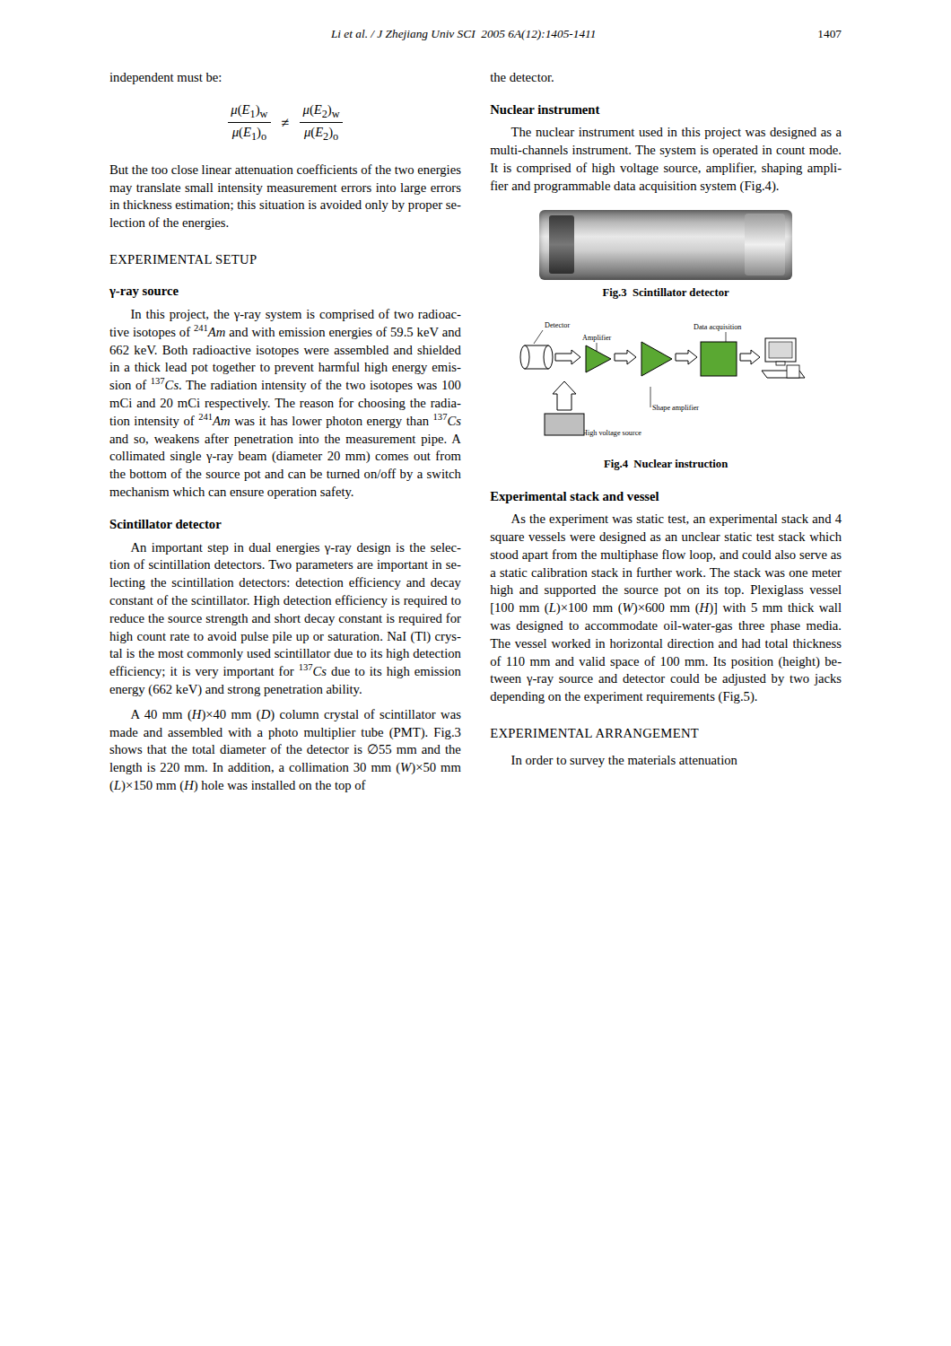Li et al. / J Zhejiang Univ SCI 2005 6A(12):1405-1411 1407
independent must be:
μ(E1)w μ(E1)o ≠ μ(E2)w μ(E2)o
But the too close linear attenuation coefficients of the two energies may translate small intensity measurement errors into large errors in thickness estimation; this situation is avoided only by proper selection of the energies.
Experimental setup
γ-ray source
In this project, the γ-ray system is comprised of two radioactive isotopes of 241Am and with emission energies of 59.5 keV and 662 keV. Both radioactive isotopes were assembled and shielded in a thick lead pot together to prevent harmful high energy emission of 137Cs. The radiation intensity of the two isotopes was 100 mCi and 20 mCi respectively. The reason for choosing the radiation intensity of 241Am was it has lower photon energy than 137Cs and so, weakens after penetration into the measurement pipe. A collimated single γ-ray beam (diameter 20 mm) comes out from the bottom of the source pot and can be turned on/off by a switch mechanism which can ensure operation safety.
Scintillator detector
An important step in dual energies γ-ray design is the selection of scintillation detectors. Two parameters are important in selecting the scintillation detectors: detection efficiency and decay constant of the scintillator. High detection efficiency is required to reduce the source strength and short decay constant is required for high count rate to avoid pulse pile up or saturation. NaI (Tl) crystal is the most commonly used scintillator due to its high detection efficiency; it is very important for 137Cs due to its high emission energy (662 keV) and strong penetration ability.
A 40 mm (H)×40 mm (D) column crystal of scintillator was made and assembled with a photo multiplier tube (PMT). Fig.3 shows that the total diameter of the detector is ∅55 mm and the length is 220 mm. In addition, a collimation 30 mm (W)×50 mm (L)×150 mm (H) hole was installed on the top of
the detector.
Nuclear instrument
The nuclear instrument used in this project was designed as a multi-channels instrument. The system is operated in count mode. It is comprised of high voltage source, amplifier, shaping amplifier and programmable data acquisition system (Fig.4).
Fig.3 Scintillator detector
Detector Amplifier Data acquisition Shape amplifier High voltage source
Fig.4 Nuclear instruction
Experimental stack and vessel
As the experiment was static test, an experimental stack and 4 square vessels were designed as an unclear static test stack which stood apart from the multiphase flow loop, and could also serve as a static calibration stack in further work. The stack was one meter high and supported the source pot on its top. Plexiglass vessel [100 mm (L)×100 mm (W)×600 mm (H)] with 5 mm thick wall was designed to accommodate oil-water-gas three phase media. The vessel worked in horizontal direction and had total thickness of 110 mm and valid space of 100 mm. Its position (height) between γ-ray source and detector could be adjusted by two jacks depending on the experiment requirements (Fig.5).
Experimental arrangement
In order to survey the materials attenuation